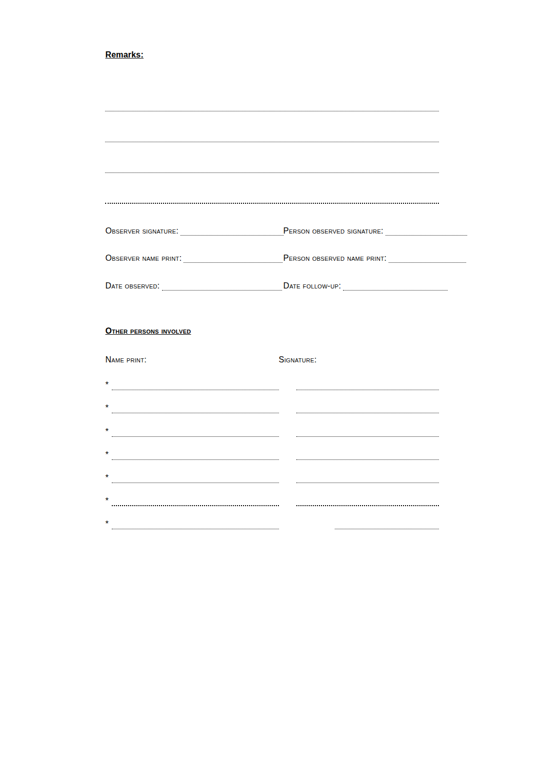Remarks:
| Observer signature: | Person observed signature: |
| Observer name print: | Person observed name print: |
| Date observed: | Date follow-up: |
Other persons involved
| Name print: | Signature: |
| --- | --- |
| * | |
| * | |
| * | |
| * | |
| * | |
| * | |
| * | |